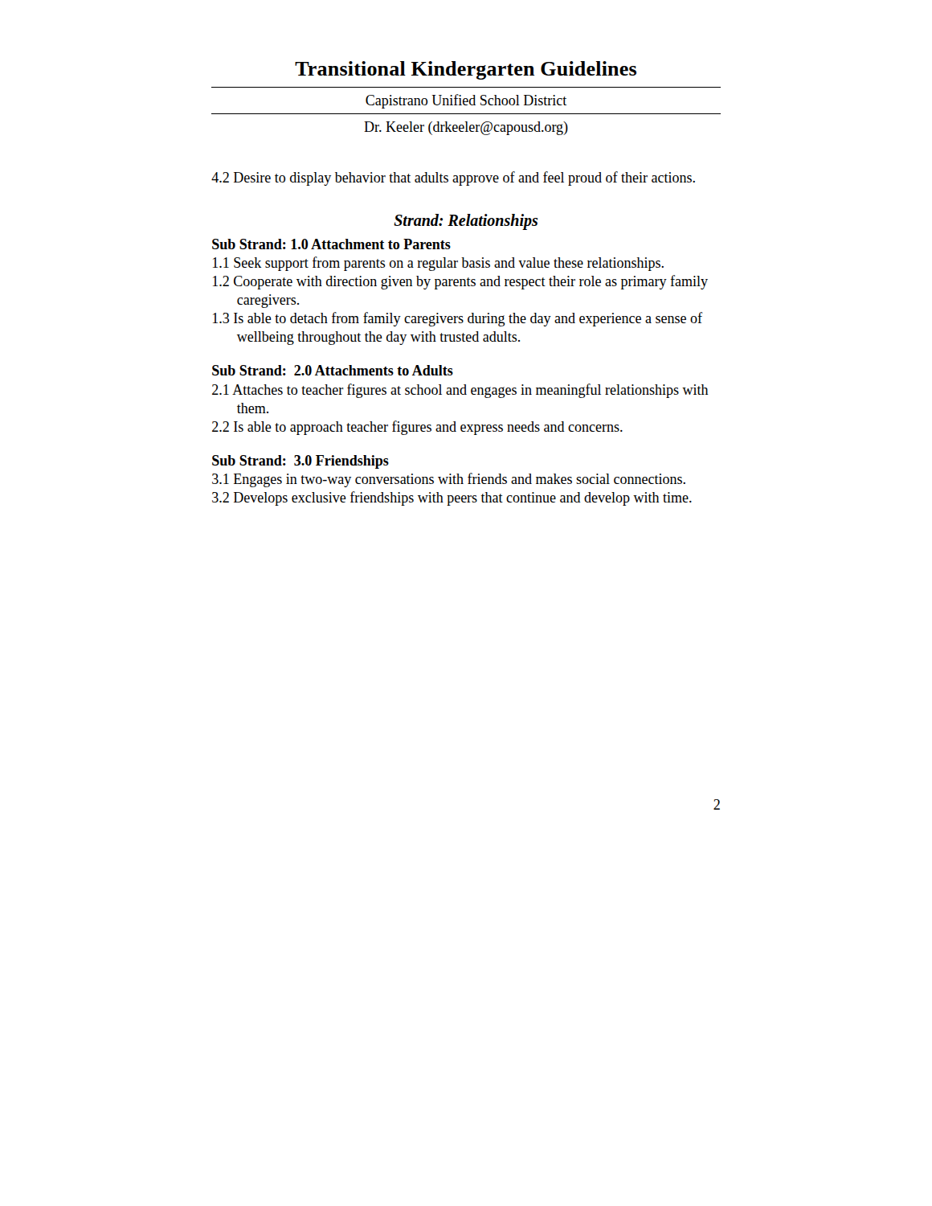Transitional Kindergarten Guidelines
Capistrano Unified School District
Dr. Keeler (drkeeler@capousd.org)
4.2 Desire to display behavior that adults approve of and feel proud of their actions.
Strand: Relationships
Sub Strand: 1.0 Attachment to Parents
1.1 Seek support from parents on a regular basis and value these relationships.
1.2 Cooperate with direction given by parents and respect their role as primary family caregivers.
1.3 Is able to detach from family caregivers during the day and experience a sense of wellbeing throughout the day with trusted adults.
Sub Strand: 2.0 Attachments to Adults
2.1 Attaches to teacher figures at school and engages in meaningful relationships with them.
2.2 Is able to approach teacher figures and express needs and concerns.
Sub Strand: 3.0 Friendships
3.1 Engages in two-way conversations with friends and makes social connections.
3.2 Develops exclusive friendships with peers that continue and develop with time.
2